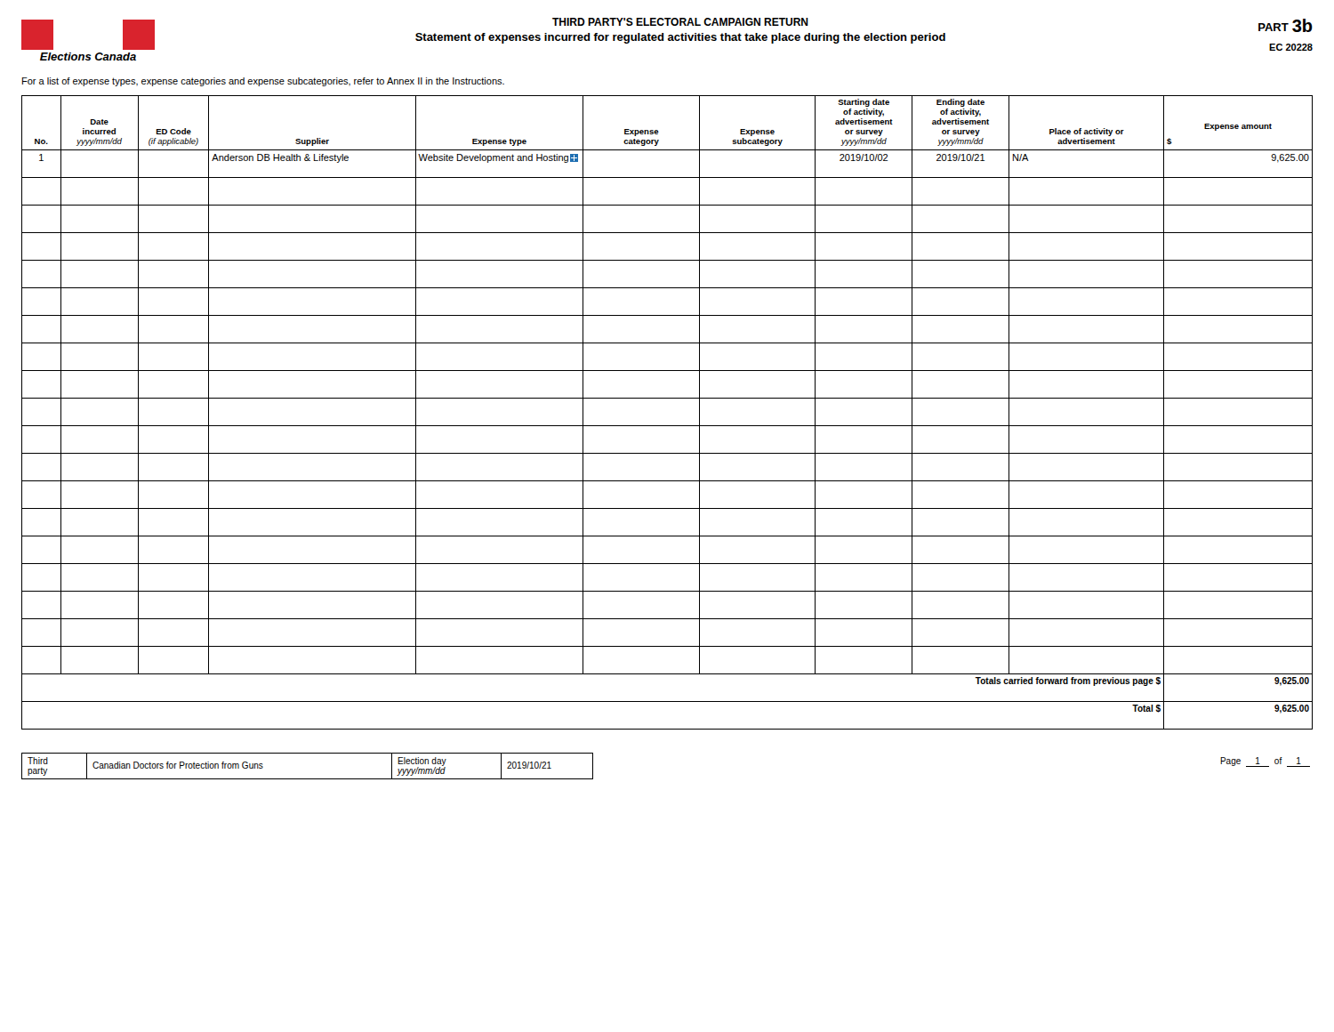Elections Canada
THIRD PARTY'S ELECTORAL CAMPAIGN RETURN
Statement of expenses incurred for regulated activities that take place during the election period
PART3b
EC 20228
For a list of expense types, expense categories and expense subcategories, refer to Annex II in the Instructions.
| No. | Date incurred yyyy/mm/dd | ED Code (if applicable) | Supplier | Expense type | Expense category | Expense subcategory | Starting date of activity, advertisement or survey yyyy/mm/dd | Ending date of activity, advertisement or survey yyyy/mm/dd | Place of activity or advertisement | Expense amount $ |
| --- | --- | --- | --- | --- | --- | --- | --- | --- | --- | --- |
| 1 | | | Anderson DB Health & Lifestyle | Website Development and Hosting | | | 2019/10/02 | 2019/10/21 | N/A | 9,625.00 |
| Totals carried forward from previous page $ | 9,625.00 |
| Total $ | 9,625.00 |
| Third party | Canadian Doctors for Protection from Guns | Election day yyyy/mm/dd | 2019/10/21 |
Page 1 of 1